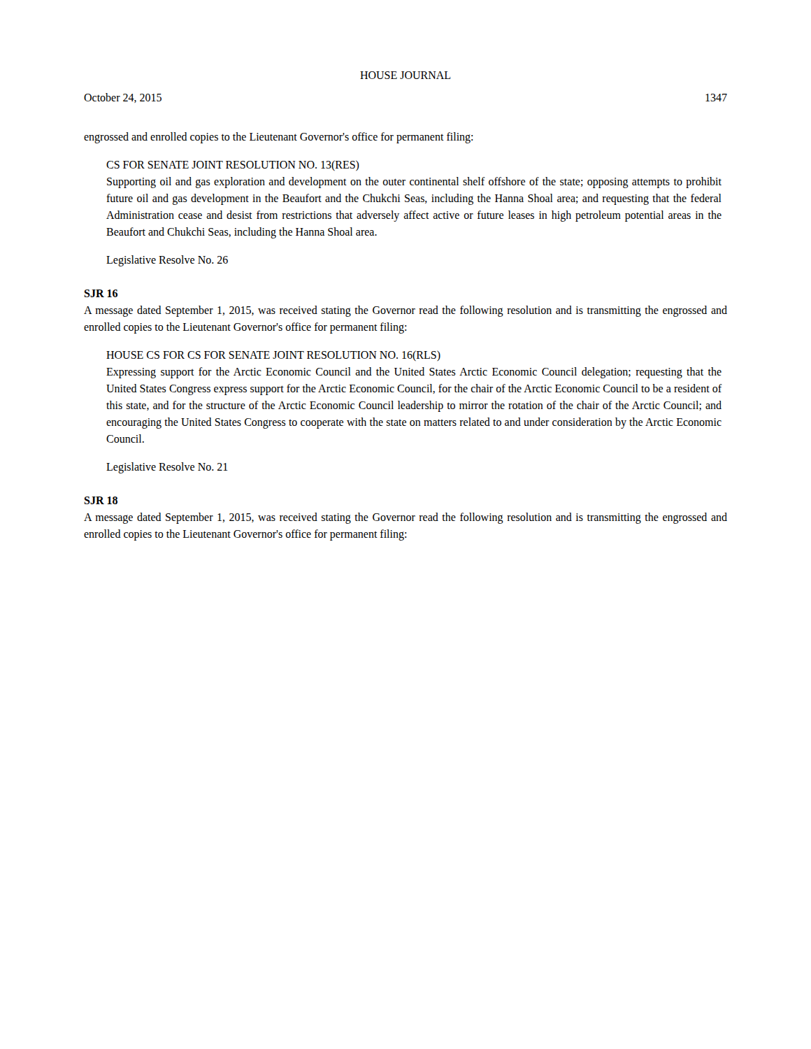HOUSE JOURNAL
October 24, 2015 1347
engrossed and enrolled copies to the Lieutenant Governor's office for permanent filing:
CS FOR SENATE JOINT RESOLUTION NO. 13(RES)
Supporting oil and gas exploration and development on the outer continental shelf offshore of the state; opposing attempts to prohibit future oil and gas development in the Beaufort and the Chukchi Seas, including the Hanna Shoal area; and requesting that the federal Administration cease and desist from restrictions that adversely affect active or future leases in high petroleum potential areas in the Beaufort and Chukchi Seas, including the Hanna Shoal area.
Legislative Resolve No. 26
SJR 16
A message dated September 1, 2015, was received stating the Governor read the following resolution and is transmitting the engrossed and enrolled copies to the Lieutenant Governor's office for permanent filing:
HOUSE CS FOR CS FOR SENATE JOINT RESOLUTION NO. 16(RLS)
Expressing support for the Arctic Economic Council and the United States Arctic Economic Council delegation; requesting that the United States Congress express support for the Arctic Economic Council, for the chair of the Arctic Economic Council to be a resident of this state, and for the structure of the Arctic Economic Council leadership to mirror the rotation of the chair of the Arctic Council; and encouraging the United States Congress to cooperate with the state on matters related to and under consideration by the Arctic Economic Council.
Legislative Resolve No. 21
SJR 18
A message dated September 1, 2015, was received stating the Governor read the following resolution and is transmitting the engrossed and enrolled copies to the Lieutenant Governor's office for permanent filing: